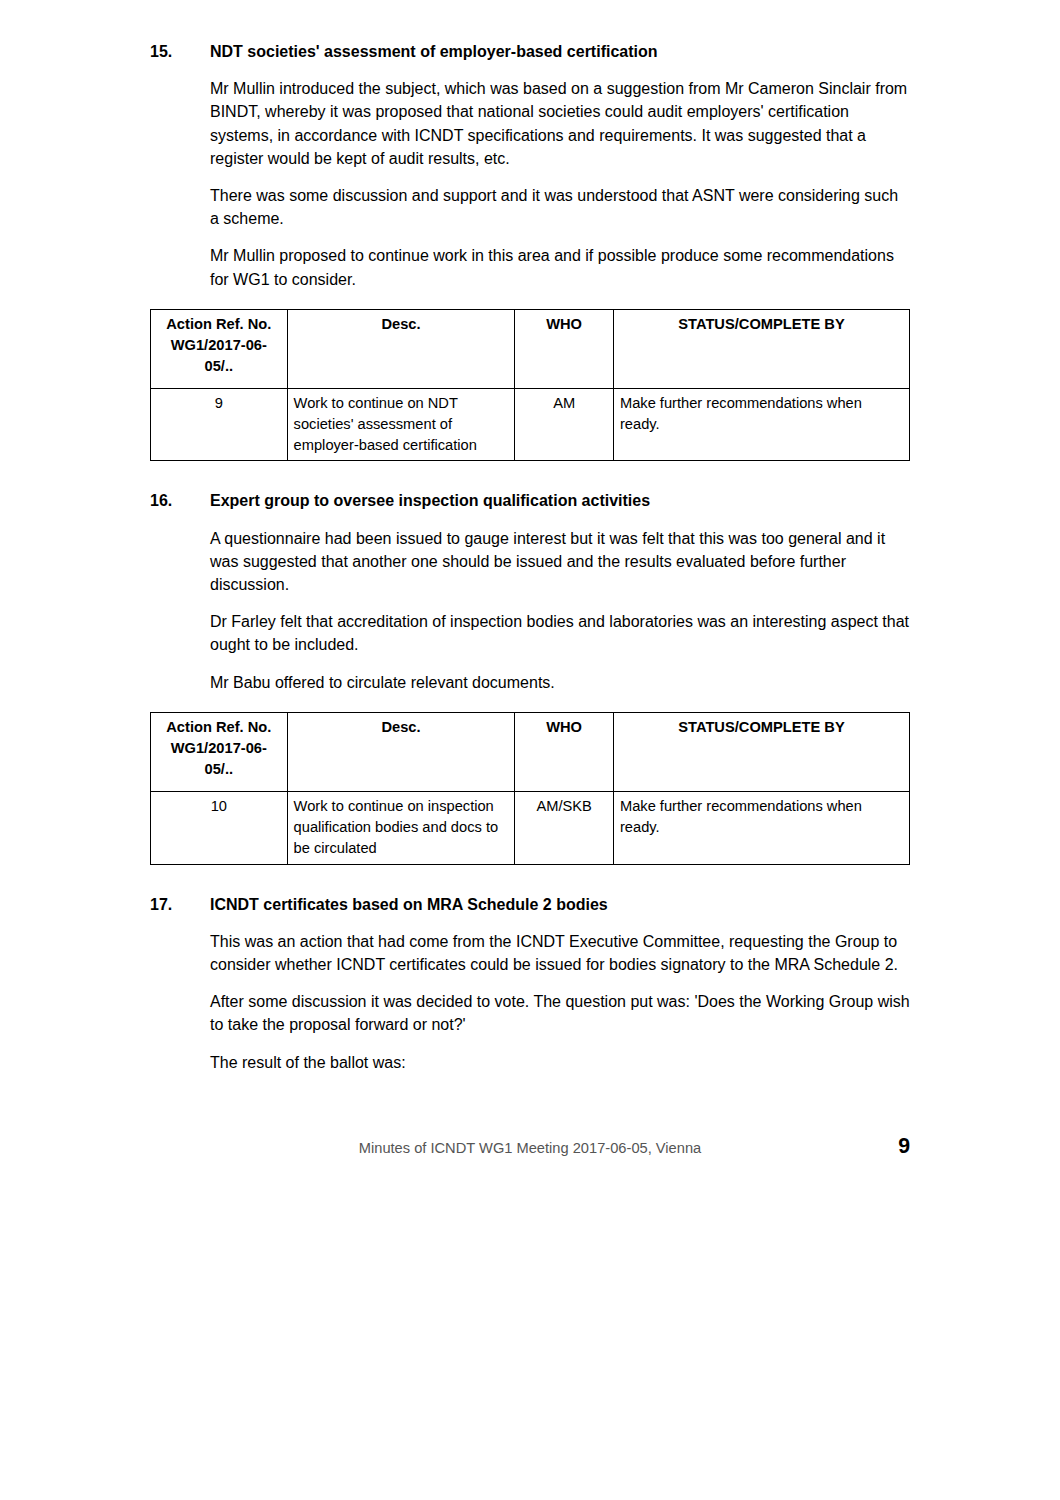15. NDT societies' assessment of employer-based certification
Mr Mullin introduced the subject, which was based on a suggestion from Mr Cameron Sinclair from BINDT, whereby it was proposed that national societies could audit employers' certification systems, in accordance with ICNDT specifications and requirements. It was suggested that a register would be kept of audit results, etc.
There was some discussion and support and it was understood that ASNT were considering such a scheme.
Mr Mullin proposed to continue work in this area and if possible produce some recommendations for WG1 to consider.
| Action Ref. No. WG1/2017-06-05/.. | Desc. | WHO | STATUS/COMPLETE BY |
| --- | --- | --- | --- |
| 9 | Work to continue on NDT societies' assessment of employer-based certification | AM | Make further recommendations when ready. |
16. Expert group to oversee inspection qualification activities
A questionnaire had been issued to gauge interest but it was felt that this was too general and it was suggested that another one should be issued and the results evaluated before further discussion.
Dr Farley felt that accreditation of inspection bodies and laboratories was an interesting aspect that ought to be included.
Mr Babu offered to circulate relevant documents.
| Action Ref. No. WG1/2017-06-05/.. | Desc. | WHO | STATUS/COMPLETE BY |
| --- | --- | --- | --- |
| 10 | Work to continue on inspection qualification bodies and docs to be circulated | AM/SKB | Make further recommendations when ready. |
17. ICNDT certificates based on MRA Schedule 2 bodies
This was an action that had come from the ICNDT Executive Committee, requesting the Group to consider whether ICNDT certificates could be issued for bodies signatory to the MRA Schedule 2.
After some discussion it was decided to vote. The question put was: 'Does the Working Group wish to take the proposal forward or not?'
The result of the ballot was:
Minutes of ICNDT WG1 Meeting 2017-06-05, Vienna
9